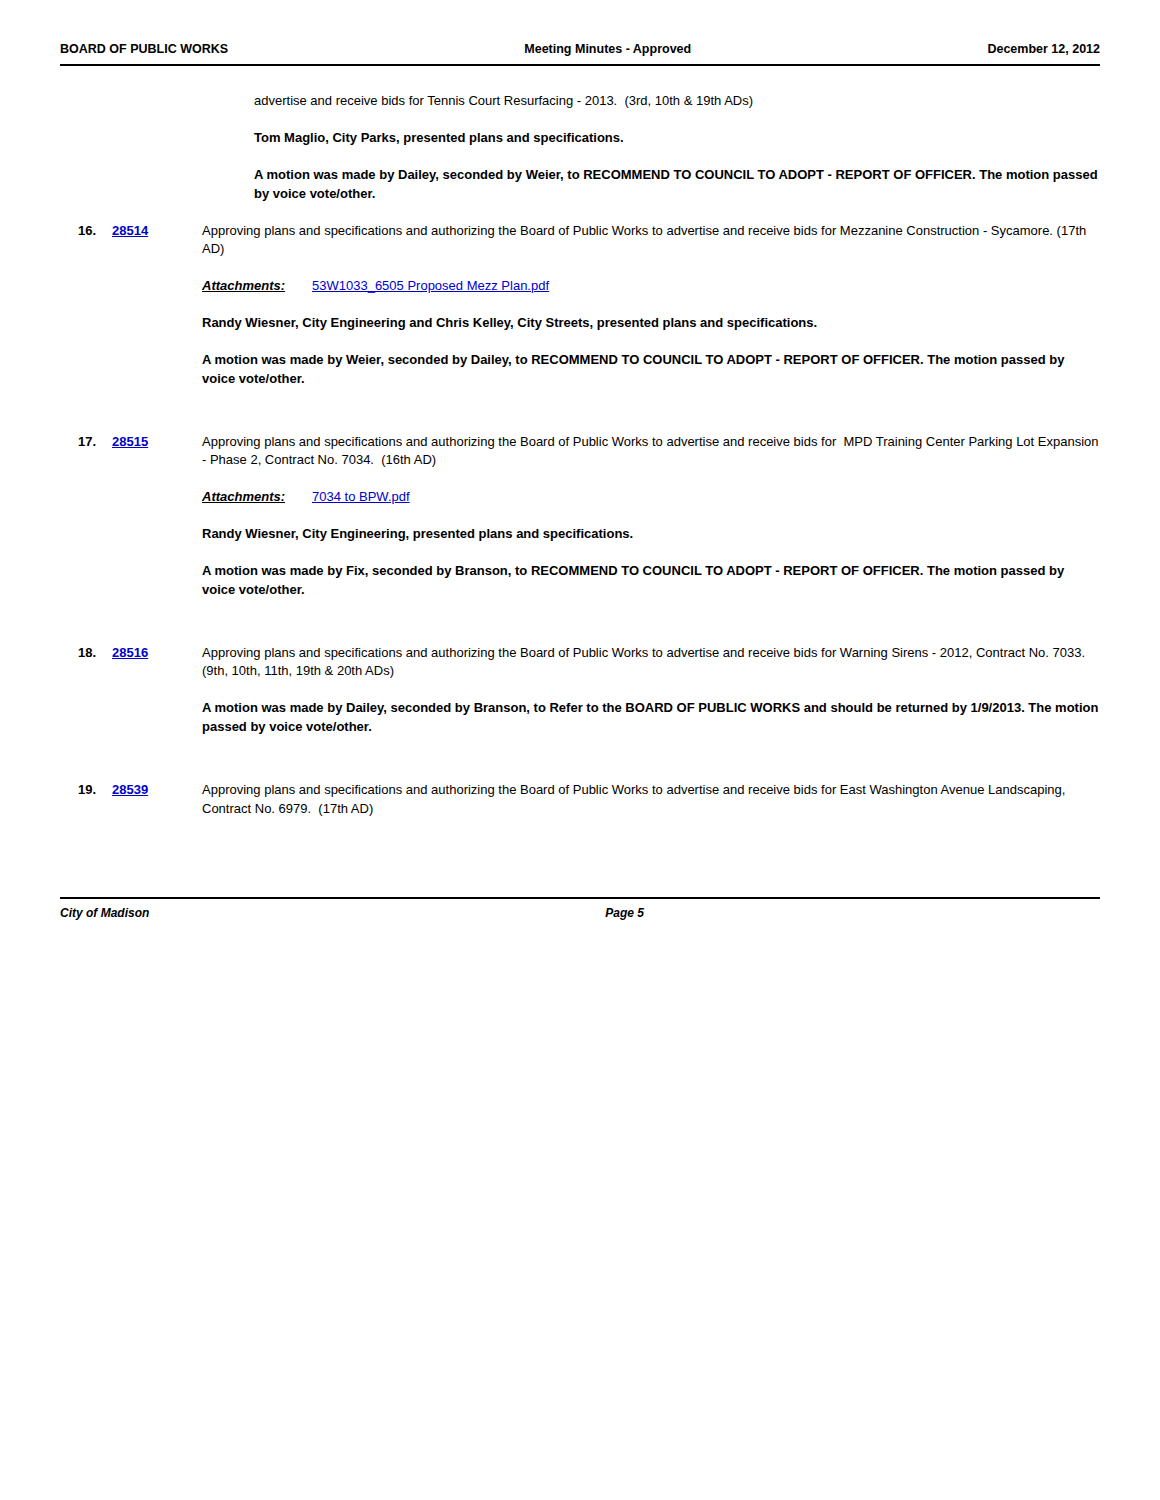BOARD OF PUBLIC WORKS
Meeting Minutes - Approved
December 12, 2012
advertise and receive bids for Tennis Court Resurfacing - 2013. (3rd, 10th & 19th ADs)
Tom Maglio, City Parks, presented plans and specifications.
A motion was made by Dailey, seconded by Weier, to RECOMMEND TO COUNCIL TO ADOPT - REPORT OF OFFICER. The motion passed by voice vote/other.
16.
28514
Approving plans and specifications and authorizing the Board of Public Works to advertise and receive bids for Mezzanine Construction - Sycamore. (17th AD)
Attachments:
53W1033_6505 Proposed Mezz Plan.pdf
Randy Wiesner, City Engineering and Chris Kelley, City Streets, presented plans and specifications.
A motion was made by Weier, seconded by Dailey, to RECOMMEND TO COUNCIL TO ADOPT - REPORT OF OFFICER. The motion passed by voice vote/other.
17.
28515
Approving plans and specifications and authorizing the Board of Public Works to advertise and receive bids for MPD Training Center Parking Lot Expansion - Phase 2, Contract No. 7034. (16th AD)
Attachments:
7034 to BPW.pdf
Randy Wiesner, City Engineering, presented plans and specifications.
A motion was made by Fix, seconded by Branson, to RECOMMEND TO COUNCIL TO ADOPT - REPORT OF OFFICER. The motion passed by voice vote/other.
18.
28516
Approving plans and specifications and authorizing the Board of Public Works to advertise and receive bids for Warning Sirens - 2012, Contract No. 7033. (9th, 10th, 11th, 19th & 20th ADs)
A motion was made by Dailey, seconded by Branson, to Refer to the BOARD OF PUBLIC WORKS and should be returned by 1/9/2013. The motion passed by voice vote/other.
19.
28539
Approving plans and specifications and authorizing the Board of Public Works to advertise and receive bids for East Washington Avenue Landscaping, Contract No. 6979. (17th AD)
City of Madison
Page 5